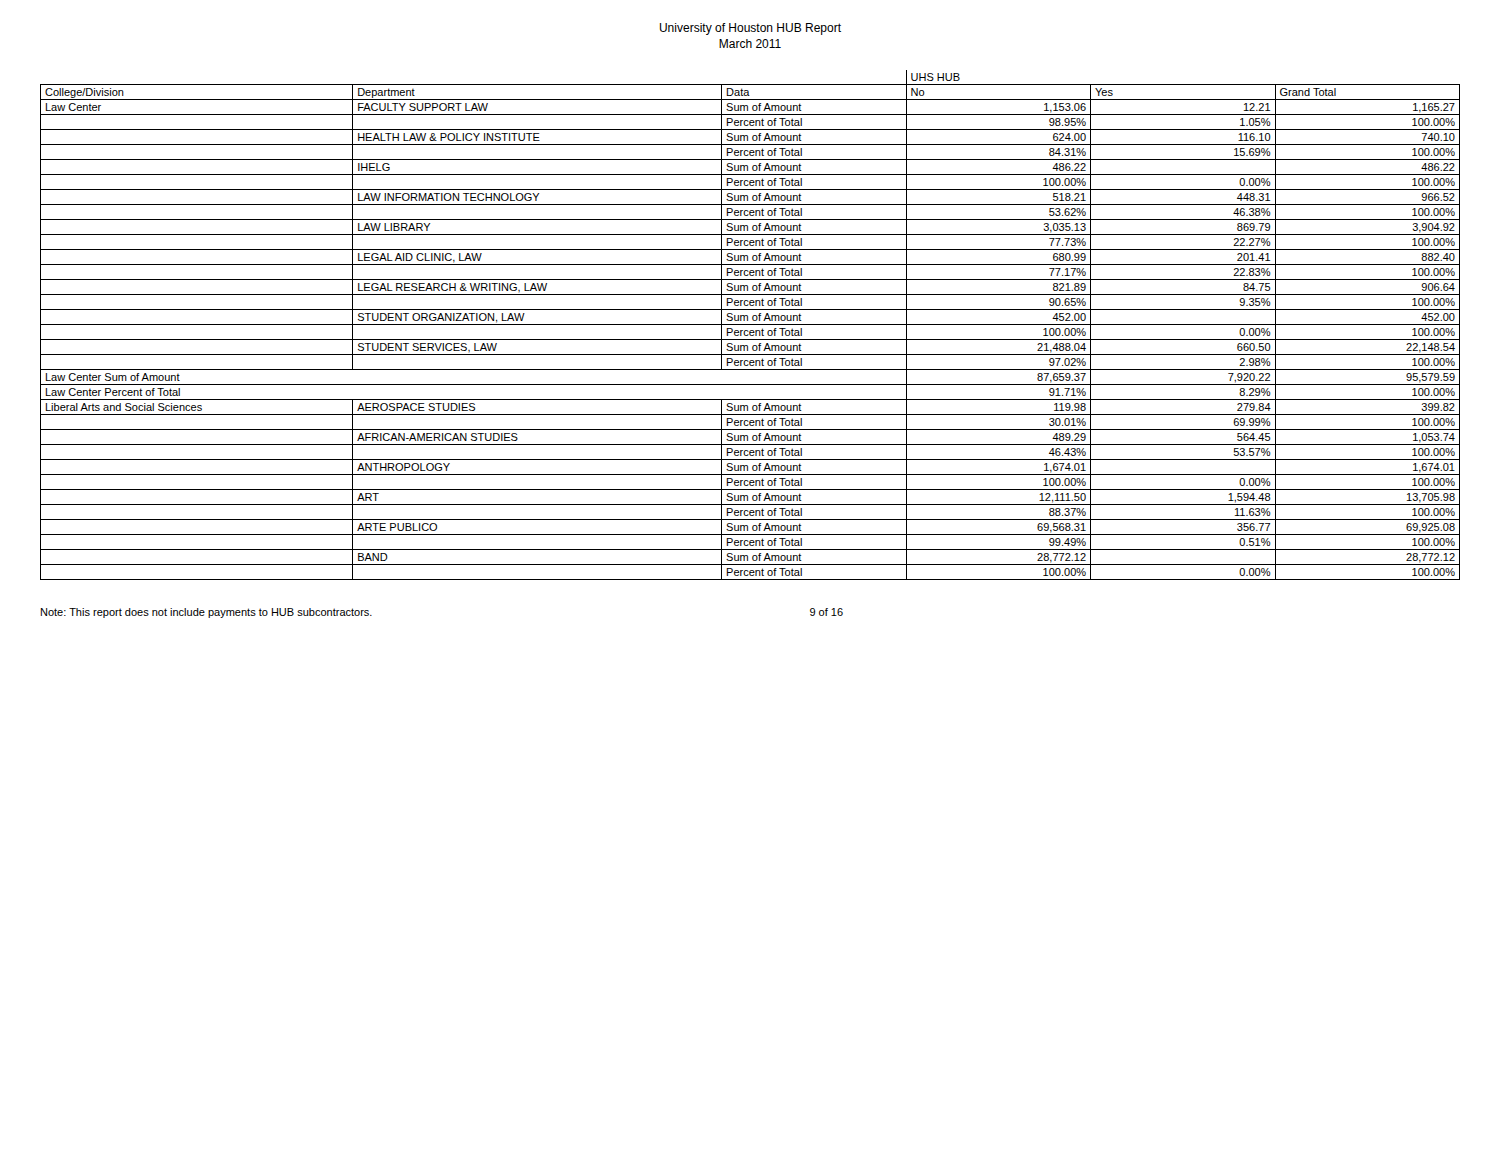University of Houston HUB Report
March 2011
| | | | UHS HUB | | |
| College/Division | Department | Data | No | Yes | Grand Total |
| Law Center | FACULTY SUPPORT LAW | Sum of Amount | 1,153.06 | 12.21 | 1,165.27 |
| | | Percent of Total | 98.95% | 1.05% | 100.00% |
| | HEALTH LAW & POLICY INSTITUTE | Sum of Amount | 624.00 | 116.10 | 740.10 |
| | | Percent of Total | 84.31% | 15.69% | 100.00% |
| | IHELG | Sum of Amount | 486.22 | | 486.22 |
| | | Percent of Total | 100.00% | 0.00% | 100.00% |
| | LAW INFORMATION TECHNOLOGY | Sum of Amount | 518.21 | 448.31 | 966.52 |
| | | Percent of Total | 53.62% | 46.38% | 100.00% |
| | LAW LIBRARY | Sum of Amount | 3,035.13 | 869.79 | 3,904.92 |
| | | Percent of Total | 77.73% | 22.27% | 100.00% |
| | LEGAL AID CLINIC, LAW | Sum of Amount | 680.99 | 201.41 | 882.40 |
| | | Percent of Total | 77.17% | 22.83% | 100.00% |
| | LEGAL RESEARCH & WRITING, LAW | Sum of Amount | 821.89 | 84.75 | 906.64 |
| | | Percent of Total | 90.65% | 9.35% | 100.00% |
| | STUDENT ORGANIZATION, LAW | Sum of Amount | 452.00 | | 452.00 |
| | | Percent of Total | 100.00% | 0.00% | 100.00% |
| | STUDENT SERVICES, LAW | Sum of Amount | 21,488.04 | 660.50 | 22,148.54 |
| | | Percent of Total | 97.02% | 2.98% | 100.00% |
| Law Center Sum of Amount | 87,659.37 | 7,920.22 | 95,579.59 |
| Law Center Percent of Total | 91.71% | 8.29% | 100.00% |
| Liberal Arts and Social Sciences | AEROSPACE STUDIES | Sum of Amount | 119.98 | 279.84 | 399.82 |
| | | Percent of Total | 30.01% | 69.99% | 100.00% |
| | AFRICAN-AMERICAN STUDIES | Sum of Amount | 489.29 | 564.45 | 1,053.74 |
| | | Percent of Total | 46.43% | 53.57% | 100.00% |
| | ANTHROPOLOGY | Sum of Amount | 1,674.01 | | 1,674.01 |
| | | Percent of Total | 100.00% | 0.00% | 100.00% |
| | ART | Sum of Amount | 12,111.50 | 1,594.48 | 13,705.98 |
| | | Percent of Total | 88.37% | 11.63% | 100.00% |
| | ARTE PUBLICO | Sum of Amount | 69,568.31 | 356.77 | 69,925.08 |
| | | Percent of Total | 99.49% | 0.51% | 100.00% |
| | BAND | Sum of Amount | 28,772.12 | | 28,772.12 |
| | | Percent of Total | 100.00% | 0.00% | 100.00% |
Note: This report does not include payments to HUB subcontractors.
9 of 16